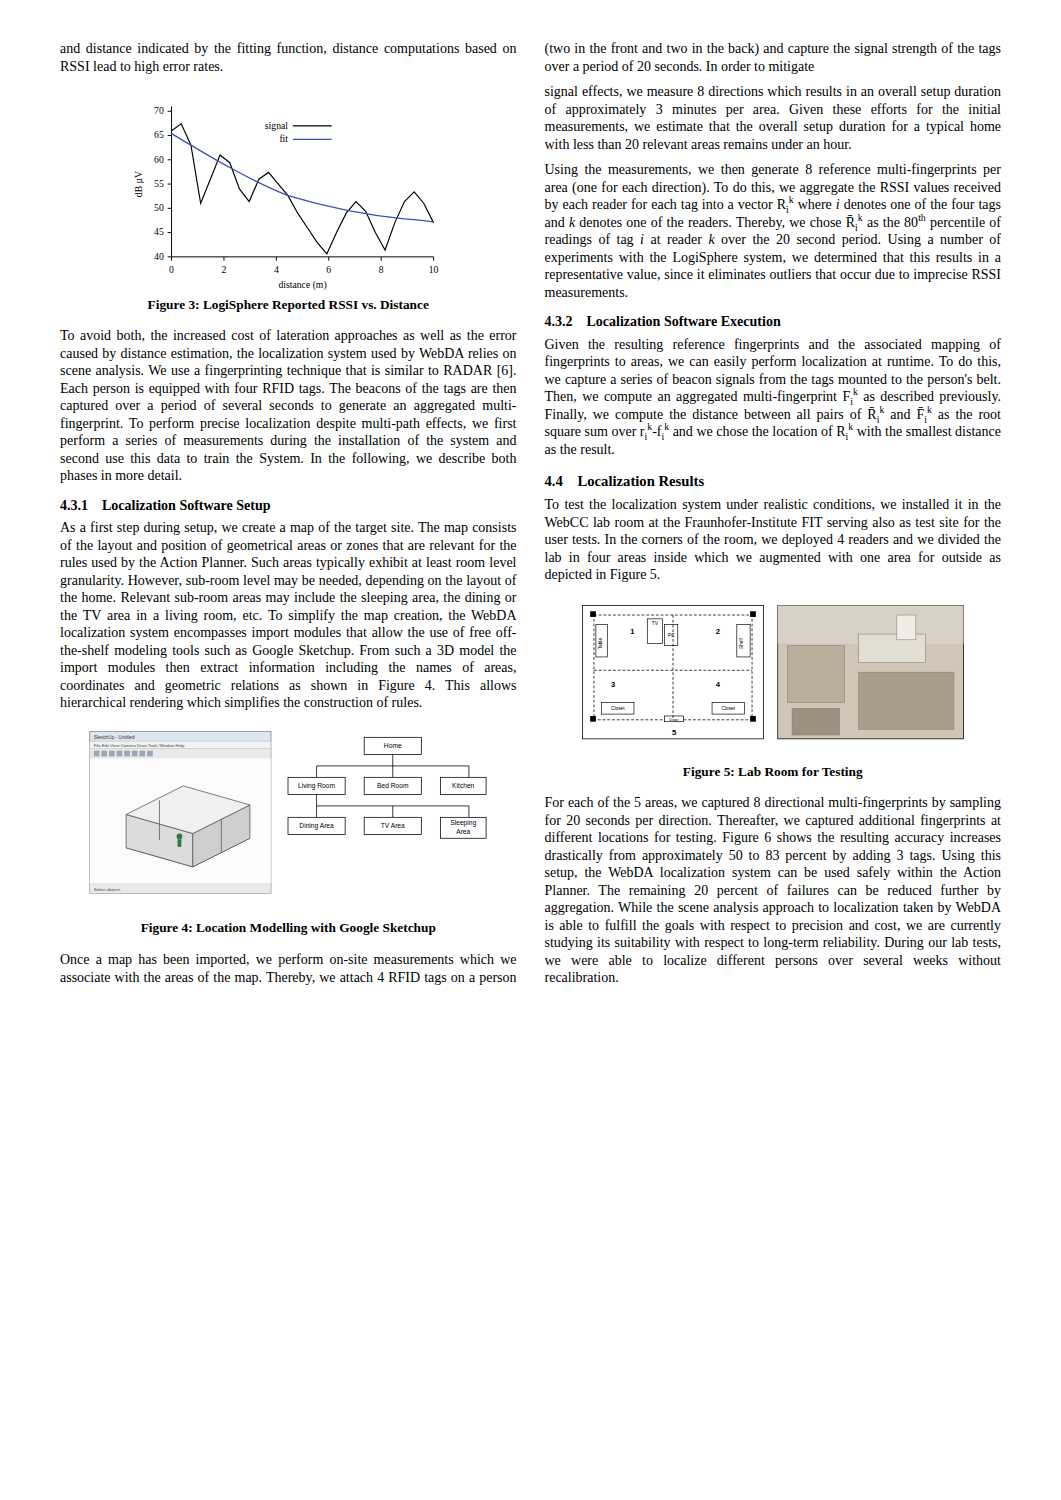and distance indicated by the fitting function, distance computations based on RSSI lead to high error rates.
70 65 60 55 50 45 40 0 2 4 6 8 10 distance (m) dB µV signal fit
Figure 3: LogiSphere Reported RSSI vs. Distance
To avoid both, the increased cost of lateration approaches as well as the error caused by distance estimation, the localization system used by WebDA relies on scene analysis. We use a fingerprinting technique that is similar to RADAR [6]. Each person is equipped with four RFID tags. The beacons of the tags are then captured over a period of several seconds to generate an aggregated multi-fingerprint. To perform precise localization despite multi-path effects, we first perform a series of measurements during the installation of the system and second use this data to train the System. In the following, we describe both phases in more detail.
4.3.1 Localization Software Setup
As a first step during setup, we create a map of the target site. The map consists of the layout and position of geometrical areas or zones that are relevant for the rules used by the Action Planner. Such areas typically exhibit at least room level granularity. However, sub-room level may be needed, depending on the layout of the home. Relevant sub-room areas may include the sleeping area, the dining or the TV area in a living room, etc. To simplify the map creation, the WebDA localization system encompasses import modules that allow the use of free off-the-shelf modeling tools such as Google Sketchup. From such a 3D model the import modules then extract information including the names of areas, coordinates and geometric relations as shown in Figure 4. This allows hierarchical rendering which simplifies the construction of rules.
SketchUp - Untitled File Edit View Camera Draw Tools Window Help Select objects Home Living Room Bed Room Kitchen Dining Area TV Area Sleeping Area
Figure 4: Location Modelling with Google Sketchup
Once a map has been imported, we perform on-site measurements which we associate with the areas of the map. Thereby, we attach 4 RFID tags on a person (two in the front and two in the back) and capture the signal strength of the tags over a period of 20 seconds. In order to mitigate
signal effects, we measure 8 directions which results in an overall setup duration of approximately 3 minutes per area. Given these efforts for the initial measurements, we estimate that the overall setup duration for a typical home with less than 20 relevant areas remains under an hour.
Using the measurements, we then generate 8 reference multi-fingerprints per area (one for each direction). To do this, we aggregate the RSSI values received by each reader for each tag into a vector Rik where i denotes one of the four tags and k denotes one of the readers. Thereby, we chose R̄ik as the 80th percentile of readings of tag i at reader k over the 20 second period. Using a number of experiments with the LogiSphere system, we determined that this results in a representative value, since it eliminates outliers that occur due to imprecise RSSI measurements.
4.3.2 Localization Software Execution
Given the resulting reference fingerprints and the associated mapping of fingerprints to areas, we can easily perform localization at runtime. To do this, we capture a series of beacon signals from the tags mounted to the person's belt. Then, we compute an aggregated multi-fingerprint Fik as described previously. Finally, we compute the distance between all pairs of R̄ik and F̄ik as the root square sum over rik-fik and we chose the location of Rik with the smallest distance as the result.
4.4 Localization Results
To test the localization system under realistic conditions, we installed it in the WebCC lab room at the Fraunhofer-Institute FIT serving also as test site for the user tests. In the corners of the room, we deployed 4 readers and we divided the lab in four areas inside which we augmented with one area for outside as depicted in Figure 5.
Table TV PC Shelf Closet Closet Door 1 2 3 4 5
Figure 5: Lab Room for Testing
For each of the 5 areas, we captured 8 directional multi-fingerprints by sampling for 20 seconds per direction. Thereafter, we captured additional fingerprints at different locations for testing. Figure 6 shows the resulting accuracy increases drastically from approximately 50 to 83 percent by adding 3 tags. Using this setup, the WebDA localization system can be used safely within the Action Planner. The remaining 20 percent of failures can be reduced further by aggregation. While the scene analysis approach to localization taken by WebDA is able to fulfill the goals with respect to precision and cost, we are currently studying its suitability with respect to long-term reliability. During our lab tests, we were able to localize different persons over several weeks without recalibration.